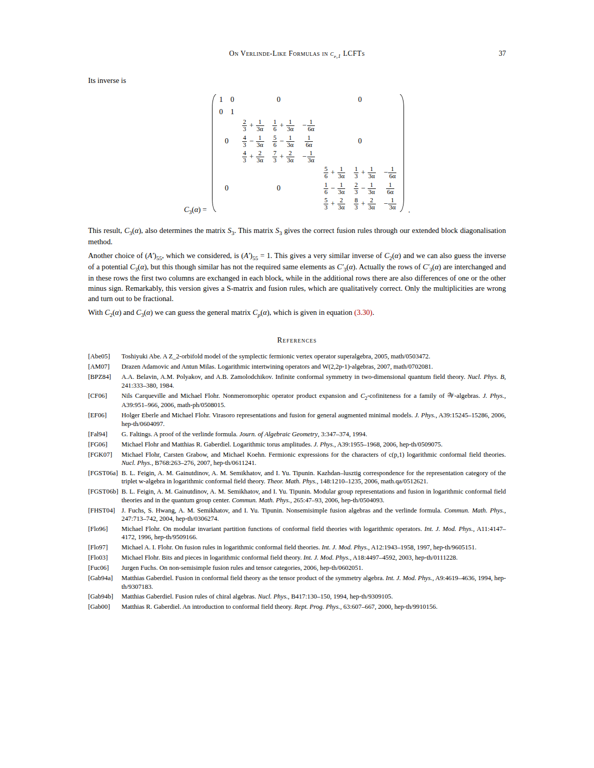On Verlinde-Like Formulas in cp,1 LCFTs 37
Its inverse is
C3(α) =
| 1 | 0 | 0 | 0 |
| 0 | 1 | | |
| 0 | 2 3 + 1 3α | 1 6 + 1 3α | − 1 6α | 0 |
| 4 3 − 1 3α | 5 6 − 1 3α | 1 6α |
| 4 3 + 2 3α | 7 3 + 2 3α | − 1 3α |
| 0 | 0 | 5 6 + 1 3α | 1 3 + 1 3α | − 1 6α |
| 1 6 − 1 3α | 2 3 − 1 3α | 1 6α |
| 5 3 + 2 3α | 8 3 + 2 3α | − 1 3α |
.
This result, C3(α), also determines the matrix S3. This matrix S3 gives the correct fusion rules through our extended block diagonalisation method.
Another choice of (A′)55, which we considered, is (A′)55 = 1. This gives a very similar inverse of C2(α) and we can also guess the inverse of a potential C3(α), but this though similar has not the required same elements as C′3(α). Actually the rows of C′3(α) are interchanged and in these rows the first two columns are exchanged in each block, while in the additional rows there are also differences of one or the other minus sign. Remarkably, this version gives a S-matrix and fusion rules, which are qualitatively correct. Only the multiplicities are wrong and turn out to be fractional.
With C2(α) and C3(α) we can guess the general matrix Cp(α), which is given in equation (3.30).
References
[Abe05]
Toshiyuki Abe. A Z_2-orbifold model of the symplectic fermionic vertex operator superalgebra, 2005, math/0503472.
[AM07]
Drazen Adamovic and Antun Milas. Logarithmic intertwining operators and W(2,2p-1)-algebras, 2007, math/0702081.
[BPZ84]
A.A. Belavin, A.M. Polyakov, and A.B. Zamolodchikov. Infinite conformal symmetry in two-dimensional quantum field theory. Nucl. Phys. B, 241:333–380, 1984.
[CF06]
Nils Carqueville and Michael Flohr. Nonmeromorphic operator product expansion and C2-cofiniteness for a family of 𝒲-algebras. J. Phys., A39:951–966, 2006, math-ph/0508015.
[EF06]
Holger Eberle and Michael Flohr. Virasoro representations and fusion for general augmented minimal models. J. Phys., A39:15245–15286, 2006, hep-th/0604097.
[Fal94]
G. Faltings. A proof of the verlinde formula. Journ. of Algebraic Geometry, 3:347–374, 1994.
[FG06]
Michael Flohr and Matthias R. Gaberdiel. Logarithmic torus amplitudes. J. Phys., A39:1955–1968, 2006, hep-th/0509075.
[FGK07]
Michael Flohr, Carsten Grabow, and Michael Koehn. Fermionic expressions for the characters of c(p,1) logarithmic conformal field theories. Nucl. Phys., B768:263–276, 2007, hep-th/0611241.
[FGST06a]
B. L. Feigin, A. M. Gainutdinov, A. M. Semikhatov, and I. Yu. Tipunin. Kazhdan–lusztig correspondence for the representation category of the triplet w-algebra in logarithmic conformal field theory. Theor. Math. Phys., 148:1210–1235, 2006, math.qa/0512621.
[FGST06b]
B. L. Feigin, A. M. Gainutdinov, A. M. Semikhatov, and I. Yu. Tipunin. Modular group representations and fusion in logarithmic conformal field theories and in the quantum group center. Commun. Math. Phys., 265:47–93, 2006, hep-th/0504093.
[FHST04]
J. Fuchs, S. Hwang, A. M. Semikhatov, and I. Yu. Tipunin. Nonsemisimple fusion algebras and the verlinde formula. Commun. Math. Phys., 247:713–742, 2004, hep-th/0306274.
[Flo96]
Michael Flohr. On modular invariant partition functions of conformal field theories with logarithmic operators. Int. J. Mod. Phys., A11:4147–4172, 1996, hep-th/9509166.
[Flo97]
Michael A. I. Flohr. On fusion rules in logarithmic conformal field theories. Int. J. Mod. Phys., A12:1943–1958, 1997, hep-th/9605151.
[Flo03]
Michael Flohr. Bits and pieces in logarithmic conformal field theory. Int. J. Mod. Phys., A18:4497–4592, 2003, hep-th/0111228.
[Fuc06]
Jurgen Fuchs. On non-semisimple fusion rules and tensor categories, 2006, hep-th/0602051.
[Gab94a]
Matthias Gaberdiel. Fusion in conformal field theory as the tensor product of the symmetry algebra. Int. J. Mod. Phys., A9:4619–4636, 1994, hep-th/9307183.
[Gab94b]
Matthias Gaberdiel. Fusion rules of chiral algebras. Nucl. Phys., B417:130–150, 1994, hep-th/9309105.
[Gab00]
Matthias R. Gaberdiel. An introduction to conformal field theory. Rept. Prog. Phys., 63:607–667, 2000, hep-th/9910156.